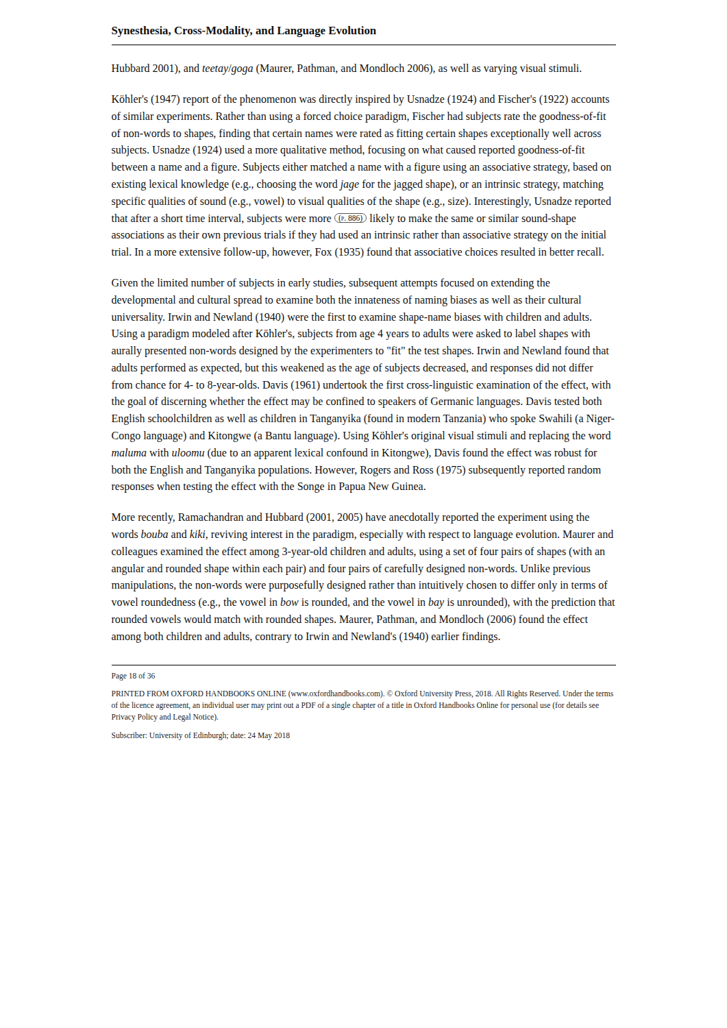Synesthesia, Cross-Modality, and Language Evolution
Hubbard 2001), and teetay/goga (Maurer, Pathman, and Mondloch 2006), as well as varying visual stimuli.
Köhler's (1947) report of the phenomenon was directly inspired by Usnadze (1924) and Fischer's (1922) accounts of similar experiments. Rather than using a forced choice paradigm, Fischer had subjects rate the goodness-of-fit of non-words to shapes, finding that certain names were rated as fitting certain shapes exceptionally well across subjects. Usnadze (1924) used a more qualitative method, focusing on what caused reported goodness-of-fit between a name and a figure. Subjects either matched a name with a figure using an associative strategy, based on existing lexical knowledge (e.g., choosing the word jage for the jagged shape), or an intrinsic strategy, matching specific qualities of sound (e.g., vowel) to visual qualities of the shape (e.g., size). Interestingly, Usnadze reported that after a short time interval, subjects were more (p. 886) likely to make the same or similar sound-shape associations as their own previous trials if they had used an intrinsic rather than associative strategy on the initial trial. In a more extensive follow-up, however, Fox (1935) found that associative choices resulted in better recall.
Given the limited number of subjects in early studies, subsequent attempts focused on extending the developmental and cultural spread to examine both the innateness of naming biases as well as their cultural universality. Irwin and Newland (1940) were the first to examine shape-name biases with children and adults. Using a paradigm modeled after Köhler's, subjects from age 4 years to adults were asked to label shapes with aurally presented non-words designed by the experimenters to "fit" the test shapes. Irwin and Newland found that adults performed as expected, but this weakened as the age of subjects decreased, and responses did not differ from chance for 4- to 8-year-olds. Davis (1961) undertook the first cross-linguistic examination of the effect, with the goal of discerning whether the effect may be confined to speakers of Germanic languages. Davis tested both English schoolchildren as well as children in Tanganyika (found in modern Tanzania) who spoke Swahili (a Niger-Congo language) and Kitongwe (a Bantu language). Using Köhler's original visual stimuli and replacing the word maluma with uloomu (due to an apparent lexical confound in Kitongwe), Davis found the effect was robust for both the English and Tanganyika populations. However, Rogers and Ross (1975) subsequently reported random responses when testing the effect with the Songe in Papua New Guinea.
More recently, Ramachandran and Hubbard (2001, 2005) have anecdotally reported the experiment using the words bouba and kiki, reviving interest in the paradigm, especially with respect to language evolution. Maurer and colleagues examined the effect among 3-year-old children and adults, using a set of four pairs of shapes (with an angular and rounded shape within each pair) and four pairs of carefully designed non-words. Unlike previous manipulations, the non-words were purposefully designed rather than intuitively chosen to differ only in terms of vowel roundedness (e.g., the vowel in bow is rounded, and the vowel in bay is unrounded), with the prediction that rounded vowels would match with rounded shapes. Maurer, Pathman, and Mondloch (2006) found the effect among both children and adults, contrary to Irwin and Newland's (1940) earlier findings.
Page 18 of 36
PRINTED FROM OXFORD HANDBOOKS ONLINE (www.oxfordhandbooks.com). © Oxford University Press, 2018. All Rights Reserved. Under the terms of the licence agreement, an individual user may print out a PDF of a single chapter of a title in Oxford Handbooks Online for personal use (for details see Privacy Policy and Legal Notice).
Subscriber: University of Edinburgh; date: 24 May 2018